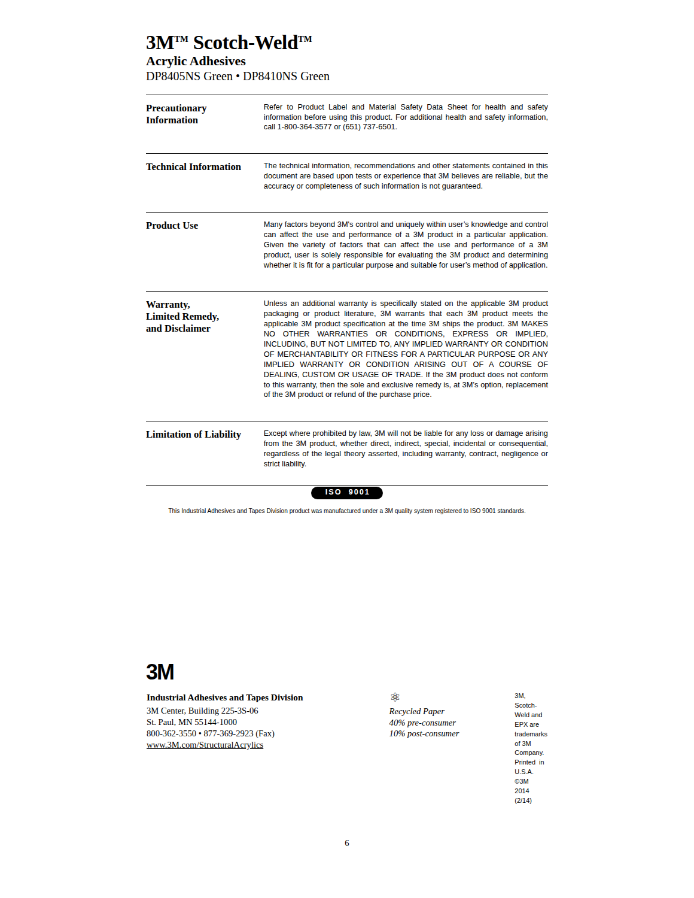3MTM Scotch-WeldTM
Acrylic Adhesives
DP8405NS Green • DP8410NS Green
| Precautionary Information | Refer to Product Label and Material Safety Data Sheet for health and safety information before using this product. For additional health and safety information, call 1-800-364-3577 or (651) 737-6501. |
| Technical Information | The technical information, recommendations and other statements contained in this document are based upon tests or experience that 3M believes are reliable, but the accuracy or completeness of such information is not guaranteed. |
| Product Use | Many factors beyond 3M's control and uniquely within user’s knowledge and control can affect the use and performance of a 3M product in a particular application. Given the variety of factors that can affect the use and performance of a 3M product, user is solely responsible for evaluating the 3M product and determining whether it is fit for a particular purpose and suitable for user’s method of application. |
| Warranty, Limited Remedy, and Disclaimer | Unless an additional warranty is specifically stated on the applicable 3M product packaging or product literature, 3M warrants that each 3M product meets the applicable 3M product specification at the time 3M ships the product. 3M MAKES NO OTHER WARRANTIES OR CONDITIONS, EXPRESS OR IMPLIED, INCLUDING, BUT NOT LIMITED TO, ANY IMPLIED WARRANTY OR CONDITION OF MERCHANTABILITY OR FITNESS FOR A PARTICULAR PURPOSE OR ANY IMPLIED WARRANTY OR CONDITION ARISING OUT OF A COURSE OF DEALING, CUSTOM OR USAGE OF TRADE. If the 3M product does not conform to this warranty, then the sole and exclusive remedy is, at 3M’s option, replacement of the 3M product or refund of the purchase price. |
| Limitation of Liability | Except where prohibited by law, 3M will not be liable for any loss or damage arising from the 3M product, whether direct, indirect, special, incidental or consequential, regardless of the legal theory asserted, including warranty, contract, negligence or strict liability. |
ISO 9001
This Industrial Adhesives and Tapes Division product was manufactured under a 3M quality system registered to ISO 9001 standards.
3M
| Industrial Adhesives and Tapes Division 3M Center, Building 225-3S-06 St. Paul, MN 55144-1000 800-362-3550 • 877-369-2923 (Fax) www.3M.com/StructuralAcrylics | ⚛ Recycled Paper 40% pre-consumer 10% post-consumer | 3M, Scotch-Weld and EPX are trademarks of 3M Company. Printed in U.S.A. ©3M 2014 (2/14) |
6